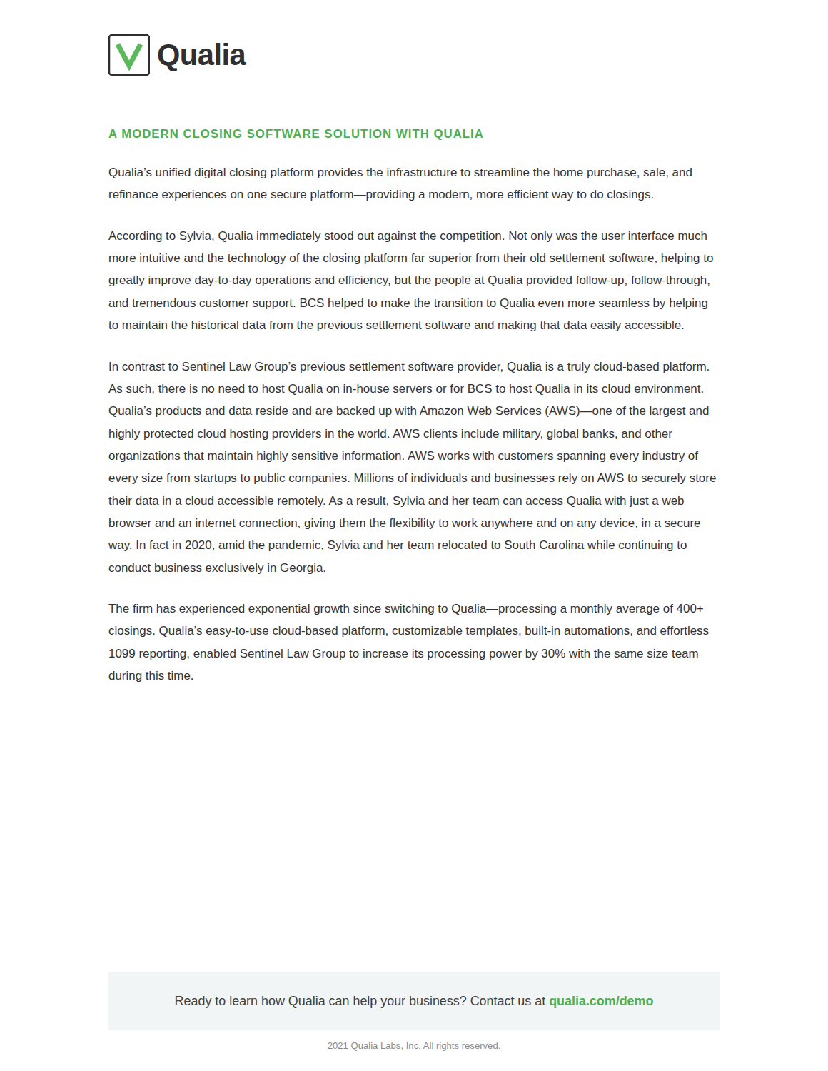Qualia
A Modern Closing Software Solution with Qualia
Qualia’s unified digital closing platform provides the infrastructure to streamline the home purchase, sale, and refinance experiences on one secure platform—providing a modern, more efficient way to do closings.
According to Sylvia, Qualia immediately stood out against the competition. Not only was the user interface much more intuitive and the technology of the closing platform far superior from their old settlement software, helping to greatly improve day-to-day operations and efficiency, but the people at Qualia provided follow-up, follow-through, and tremendous customer support. BCS helped to make the transition to Qualia even more seamless by helping to maintain the historical data from the previous settlement software and making that data easily accessible.
In contrast to Sentinel Law Group’s previous settlement software provider, Qualia is a truly cloud-based platform. As such, there is no need to host Qualia on in-house servers or for BCS to host Qualia in its cloud environment. Qualia’s products and data reside and are backed up with Amazon Web Services (AWS)—one of the largest and highly protected cloud hosting providers in the world. AWS clients include military, global banks, and other organizations that maintain highly sensitive information. AWS works with customers spanning every industry of every size from startups to public companies. Millions of individuals and businesses rely on AWS to securely store their data in a cloud accessible remotely. As a result, Sylvia and her team can access Qualia with just a web browser and an internet connection, giving them the flexibility to work anywhere and on any device, in a secure way. In fact in 2020, amid the pandemic, Sylvia and her team relocated to South Carolina while continuing to conduct business exclusively in Georgia.
The firm has experienced exponential growth since switching to Qualia—processing a monthly average of 400+ closings. Qualia’s easy-to-use cloud-based platform, customizable templates, built-in automations, and effortless 1099 reporting, enabled Sentinel Law Group to increase its processing power by 30% with the same size team during this time.
Ready to learn how Qualia can help your business? Contact us at qualia.com/demo
2021 Qualia Labs, Inc. All rights reserved.